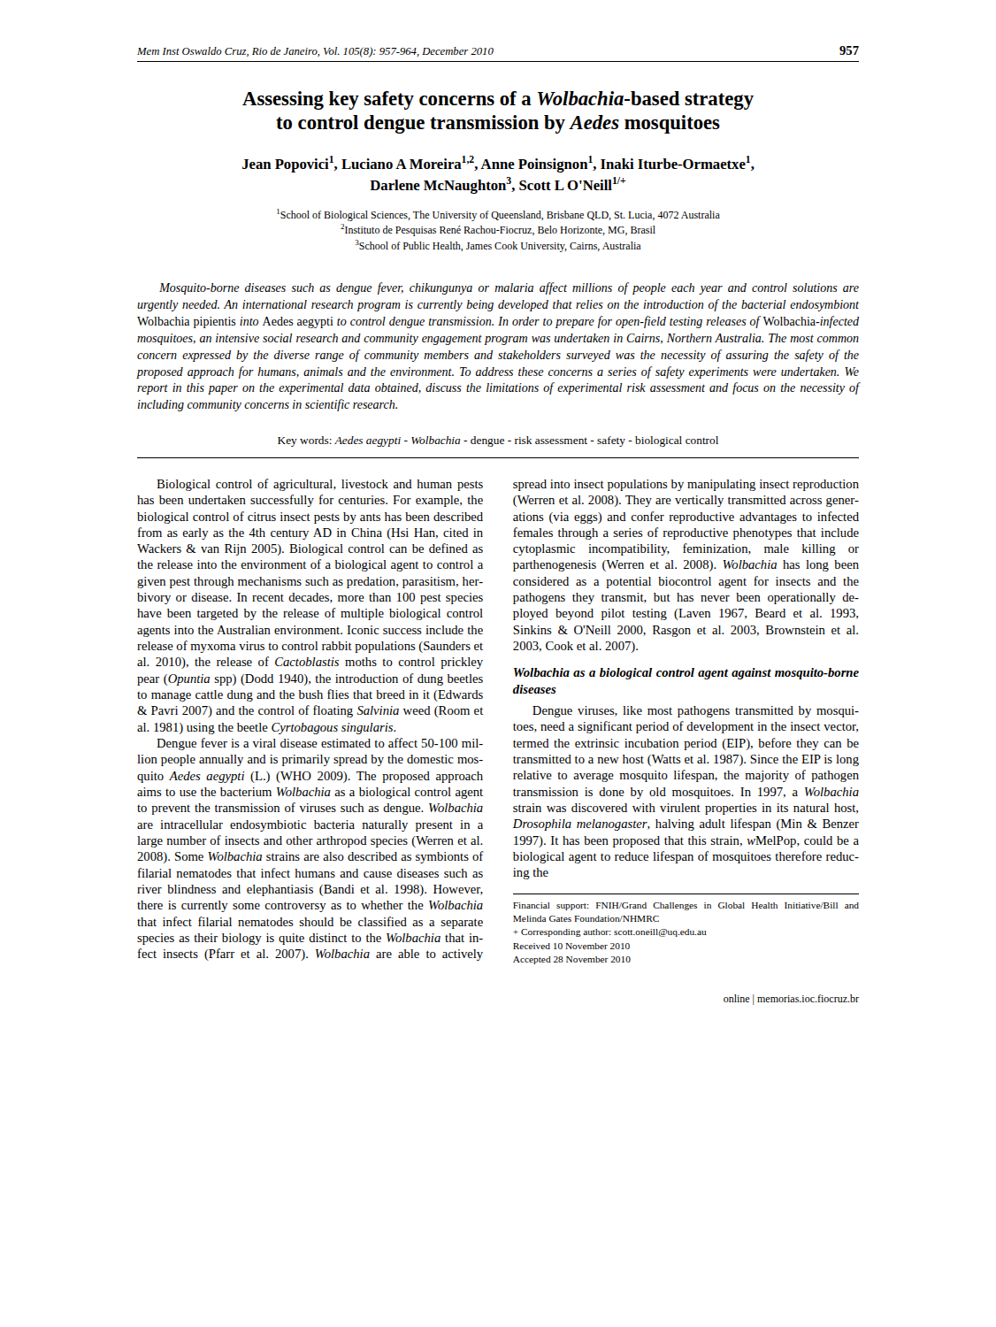Mem Inst Oswaldo Cruz, Rio de Janeiro, Vol. 105(8): 957-964, December 2010 957
Assessing key safety concerns of a Wolbachia-based strategy
to control dengue transmission by Aedes mosquitoes
Jean Popovici1, Luciano A Moreira1,2, Anne Poinsignon1, Inaki Iturbe-Ormaetxe1,
Darlene McNaughton3, Scott L O'Neill1/+
1School of Biological Sciences, The University of Queensland, Brisbane QLD, St. Lucia, 4072 Australia
2Instituto de Pesquisas René Rachou-Fiocruz, Belo Horizonte, MG, Brasil
3School of Public Health, James Cook University, Cairns, Australia
Mosquito-borne diseases such as dengue fever, chikungunya or malaria affect millions of people each year and control solutions are urgently needed. An international research program is currently being developed that relies on the introduction of the bacterial endosymbiont Wolbachia pipientis into Aedes aegypti to control dengue transmission. In order to prepare for open-field testing releases of Wolbachia-infected mosquitoes, an intensive social research and community engagement program was undertaken in Cairns, Northern Australia. The most common concern expressed by the diverse range of community members and stakeholders surveyed was the necessity of assuring the safety of the proposed approach for humans, animals and the environment. To address these concerns a series of safety experiments were undertaken. We report in this paper on the experimental data obtained, discuss the limitations of experimental risk assessment and focus on the necessity of including community concerns in scientific research.
Key words: Aedes aegypti - Wolbachia - dengue - risk assessment - safety - biological control
Biological control of agricultural, livestock and human pests has been undertaken successfully for centuries. For example, the biological control of citrus insect pests by ants has been described from as early as the 4th century AD in China (Hsi Han, cited in Wackers & van Rijn 2005). Biological control can be defined as the release into the environment of a biological agent to control a given pest through mechanisms such as predation, parasitism, herbivory or disease. In recent decades, more than 100 pest species have been targeted by the release of multiple biological control agents into the Australian environment. Iconic success include the release of myxoma virus to control rabbit populations (Saunders et al. 2010), the release of Cactoblastis moths to control prickley pear (Opuntia spp) (Dodd 1940), the introduction of dung beetles to manage cattle dung and the bush flies that breed in it (Edwards & Pavri 2007) and the control of floating Salvinia weed (Room et al. 1981) using the beetle Cyrtobagous singularis.
Dengue fever is a viral disease estimated to affect 50-100 million people annually and is primarily spread by the domestic mosquito Aedes aegypti (L.) (WHO 2009). The proposed approach aims to use the bacterium Wolbachia as a biological control agent to prevent the transmission of viruses such as dengue. Wolbachia are intracellular endosymbiotic bacteria naturally present in a large number of insects and other arthropod species (Werren et al. 2008). Some Wolbachia strains are also described as symbionts of filarial nematodes that infect humans and cause diseases such as river blindness and elephantiasis (Bandi et al. 1998). However, there is currently some controversy as to whether the Wolbachia that infect filarial nematodes should be classified as a separate species as their biology is quite distinct to the Wolbachia that infect insects (Pfarr et al. 2007). Wolbachia are able to actively spread into insect populations by manipulating insect reproduction (Werren et al. 2008). They are vertically transmitted across generations (via eggs) and confer reproductive advantages to infected females through a series of reproductive phenotypes that include cytoplasmic incompatibility, feminization, male killing or parthenogenesis (Werren et al. 2008). Wolbachia has long been considered as a potential biocontrol agent for insects and the pathogens they transmit, but has never been operationally deployed beyond pilot testing (Laven 1967, Beard et al. 1993, Sinkins & O'Neill 2000, Rasgon et al. 2003, Brownstein et al. 2003, Cook et al. 2007).
Wolbachia as a biological control agent against mosquito-borne diseases
Dengue viruses, like most pathogens transmitted by mosquitoes, need a significant period of development in the insect vector, termed the extrinsic incubation period (EIP), before they can be transmitted to a new host (Watts et al. 1987). Since the EIP is long relative to average mosquito lifespan, the majority of pathogen transmission is done by old mosquitoes. In 1997, a Wolbachia strain was discovered with virulent properties in its natural host, Drosophila melanogaster, halving adult lifespan (Min & Benzer 1997). It has been proposed that this strain, w MelPop, could be a biological agent to reduce lifespan of mosquitoes therefore reducing the
Financial support: FNIH/Grand Challenges in Global Health Initiative/Bill and Melinda Gates Foundation/NHMRC
+ Corresponding author: scott.oneill@uq.edu.au
Received 10 November 2010
Accepted 28 November 2010
online | memorias.ioc.fiocruz.br